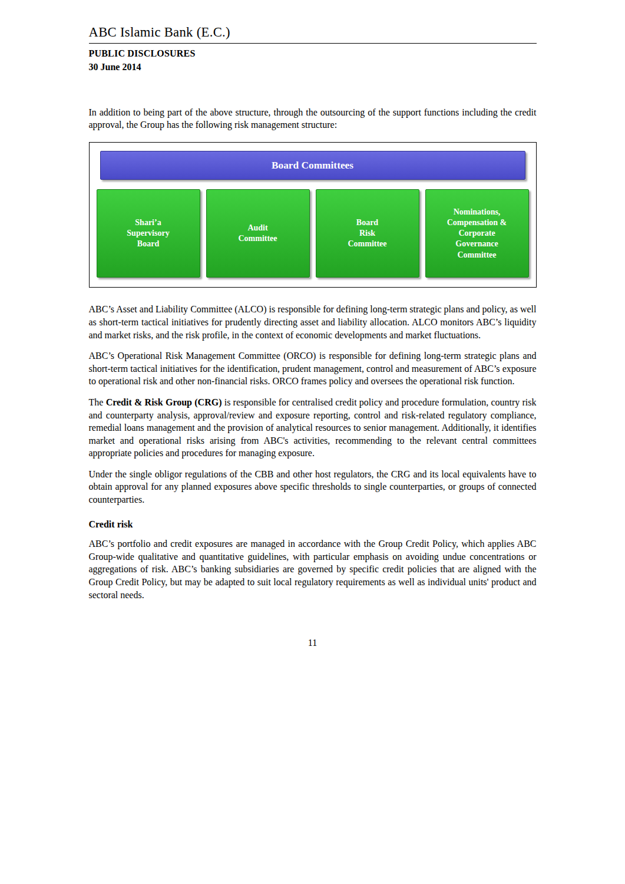ABC Islamic Bank (E.C.)
PUBLIC DISCLOSURES
30 June 2014
In addition to being part of the above structure, through the outsourcing of the support functions including the credit approval, the Group has the following risk management structure:
Board Committees
Shari’a
Supervisory
Board
Audit
Committee
Board
Risk
Committee
Nominations,
Compensation &
Corporate
Governance
Committee
ABC’s Asset and Liability Committee (ALCO) is responsible for defining long-term strategic plans and policy, as well as short-term tactical initiatives for prudently directing asset and liability allocation. ALCO monitors ABC’s liquidity and market risks, and the risk profile, in the context of economic developments and market fluctuations.
ABC’s Operational Risk Management Committee (ORCO) is responsible for defining long-term strategic plans and short-term tactical initiatives for the identification, prudent management, control and measurement of ABC’s exposure to operational risk and other non-financial risks. ORCO frames policy and oversees the operational risk function.
The Credit & Risk Group (CRG) is responsible for centralised credit policy and procedure formulation, country risk and counterparty analysis, approval/review and exposure reporting, control and risk-related regulatory compliance, remedial loans management and the provision of analytical resources to senior management. Additionally, it identifies market and operational risks arising from ABC's activities, recommending to the relevant central committees appropriate policies and procedures for managing exposure.
Under the single obligor regulations of the CBB and other host regulators, the CRG and its local equivalents have to obtain approval for any planned exposures above specific thresholds to single counterparties, or groups of connected counterparties.
Credit risk
ABC’s portfolio and credit exposures are managed in accordance with the Group Credit Policy, which applies ABC Group-wide qualitative and quantitative guidelines, with particular emphasis on avoiding undue concentrations or aggregations of risk. ABC’s banking subsidiaries are governed by specific credit policies that are aligned with the Group Credit Policy, but may be adapted to suit local regulatory requirements as well as individual units' product and sectoral needs.
11